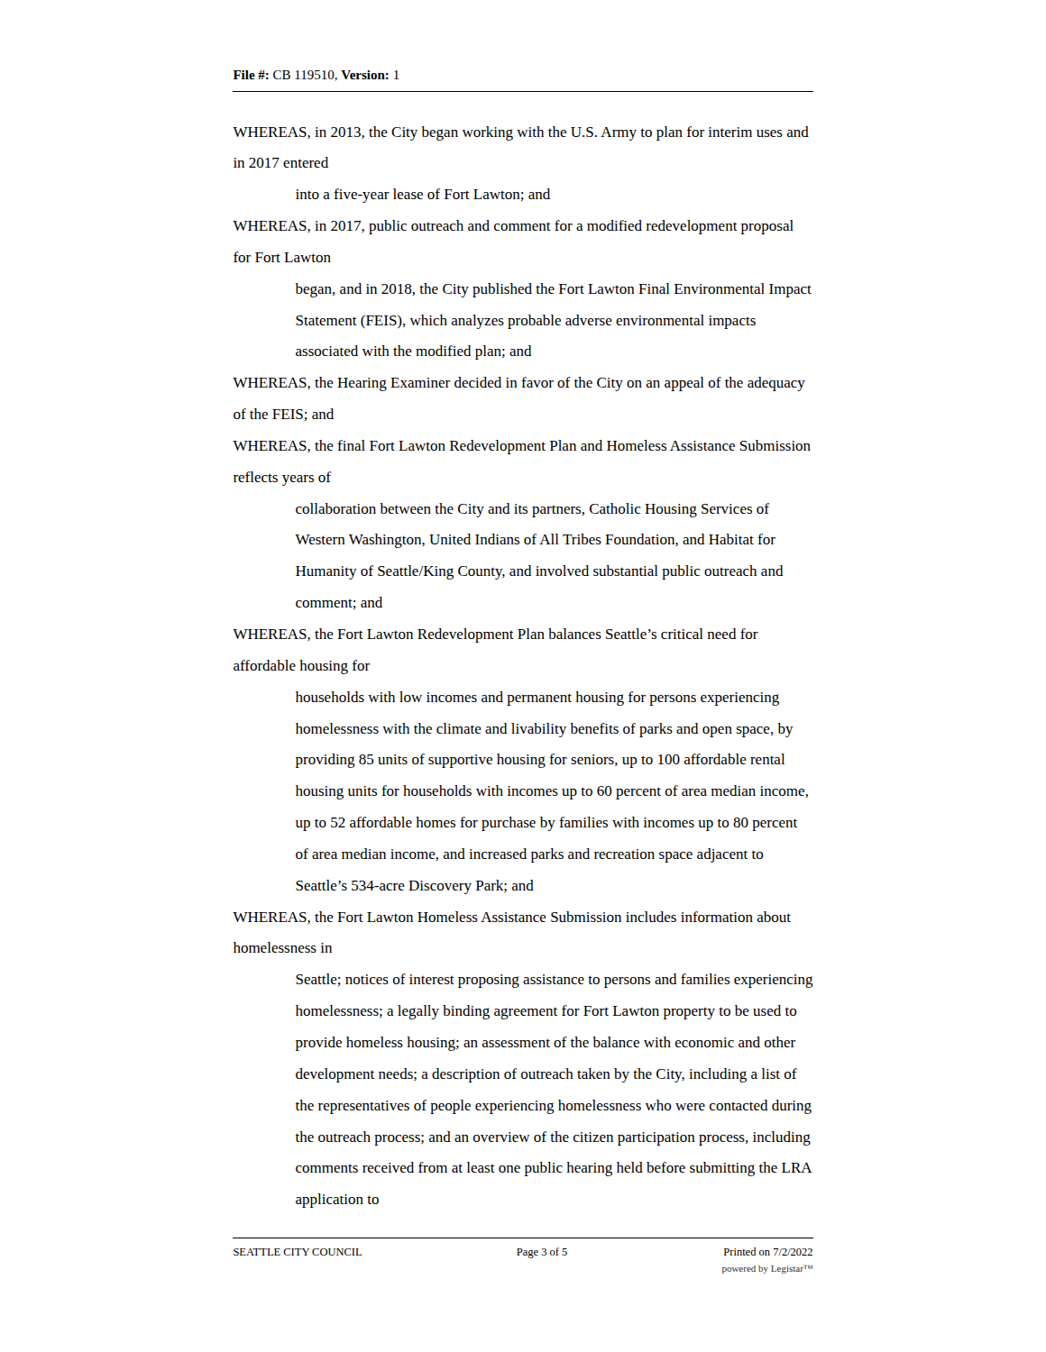File #: CB 119510, Version: 1
WHEREAS, in 2013, the City began working with the U.S. Army to plan for interim uses and in 2017 entered into a five-year lease of Fort Lawton; and
WHEREAS, in 2017, public outreach and comment for a modified redevelopment proposal for Fort Lawton began, and in 2018, the City published the Fort Lawton Final Environmental Impact Statement (FEIS), which analyzes probable adverse environmental impacts associated with the modified plan; and
WHEREAS, the Hearing Examiner decided in favor of the City on an appeal of the adequacy of the FEIS; and
WHEREAS, the final Fort Lawton Redevelopment Plan and Homeless Assistance Submission reflects years of collaboration between the City and its partners, Catholic Housing Services of Western Washington, United Indians of All Tribes Foundation, and Habitat for Humanity of Seattle/King County, and involved substantial public outreach and comment; and
WHEREAS, the Fort Lawton Redevelopment Plan balances Seattle’s critical need for affordable housing for households with low incomes and permanent housing for persons experiencing homelessness with the climate and livability benefits of parks and open space, by providing 85 units of supportive housing for seniors, up to 100 affordable rental housing units for households with incomes up to 60 percent of area median income, up to 52 affordable homes for purchase by families with incomes up to 80 percent of area median income, and increased parks and recreation space adjacent to Seattle’s 534-acre Discovery Park; and
WHEREAS, the Fort Lawton Homeless Assistance Submission includes information about homelessness in Seattle; notices of interest proposing assistance to persons and families experiencing homelessness; a legally binding agreement for Fort Lawton property to be used to provide homeless housing; an assessment of the balance with economic and other development needs; a description of outreach taken by the City, including a list of the representatives of people experiencing homelessness who were contacted during the outreach process; and an overview of the citizen participation process, including comments received from at least one public hearing held before submitting the LRA application to
SEATTLE CITY COUNCIL
Page 3 of 5
Printed on 7/2/2022 powered by Legistar™